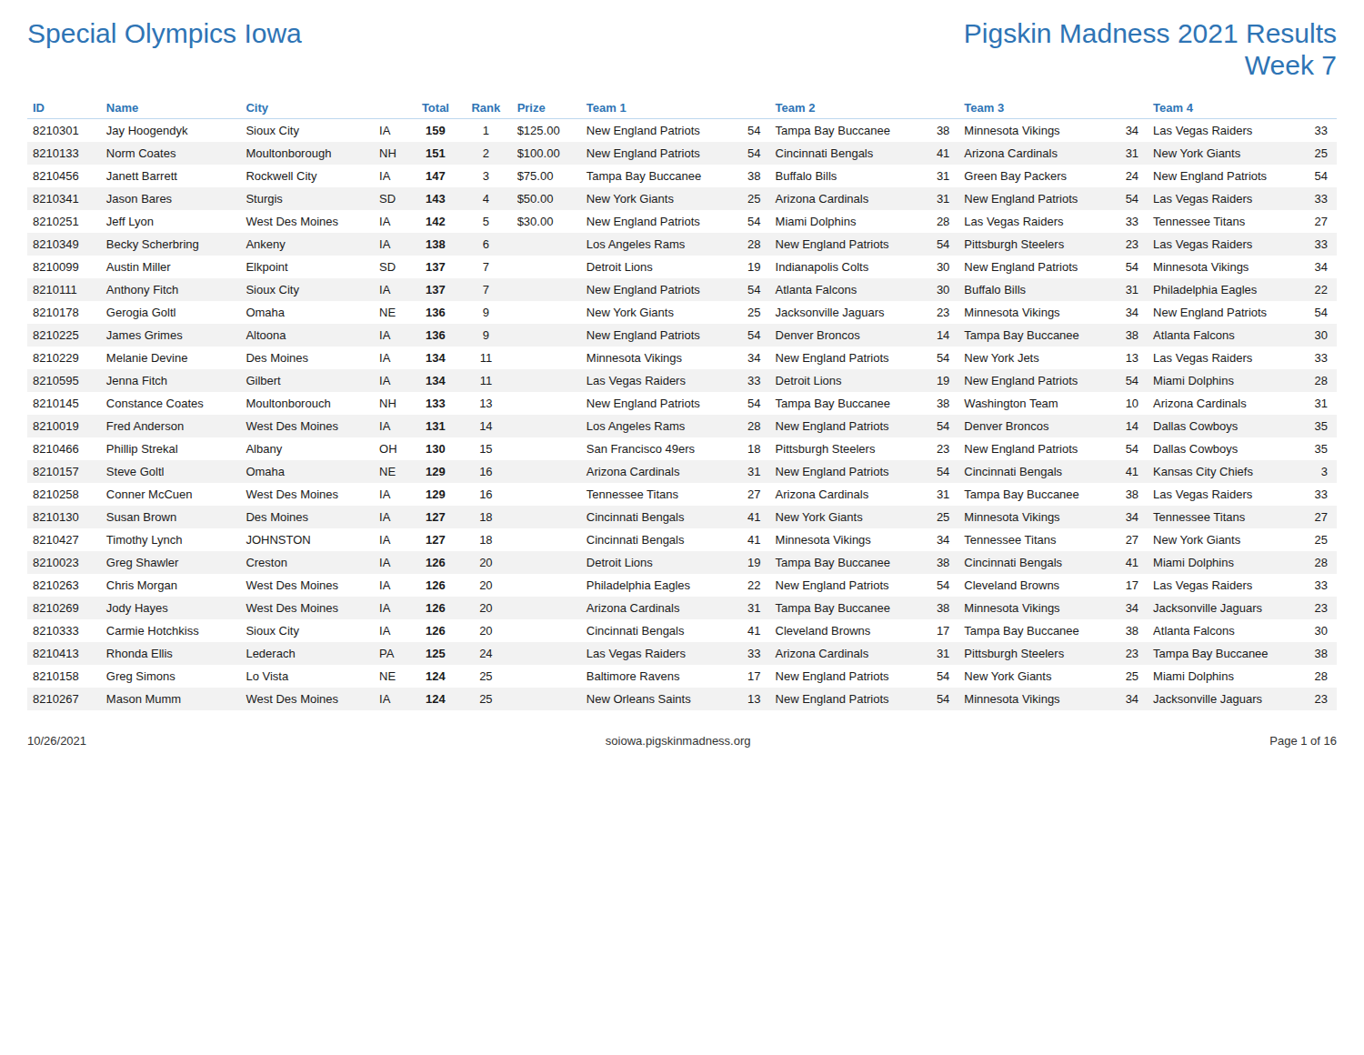Special Olympics Iowa
Pigskin Madness 2021 Results
Week 7
| ID | Name | City | | Total | Rank | Prize | Team 1 | Team 2 | Team 3 | Team 4 |
| --- | --- | --- | --- | --- | --- | --- | --- | --- | --- | --- |
| 8210301 | Jay Hoogendyk | Sioux City | IA | 159 | 1 | $125.00 | New England Patriots | 54 | Tampa Bay Buccanee | 38 | Minnesota Vikings | 34 | Las Vegas Raiders | 33 |
| 8210133 | Norm Coates | Moultonborough | NH | 151 | 2 | $100.00 | New England Patriots | 54 | Cincinnati Bengals | 41 | Arizona Cardinals | 31 | New York Giants | 25 |
| 8210456 | Janett Barrett | Rockwell City | IA | 147 | 3 | $75.00 | Tampa Bay Buccanee | 38 | Buffalo Bills | 31 | Green Bay Packers | 24 | New England Patriots | 54 |
| 8210341 | Jason Bares | Sturgis | SD | 143 | 4 | $50.00 | New York Giants | 25 | Arizona Cardinals | 31 | New England Patriots | 54 | Las Vegas Raiders | 33 |
| 8210251 | Jeff Lyon | West Des Moines | IA | 142 | 5 | $30.00 | New England Patriots | 54 | Miami Dolphins | 28 | Las Vegas Raiders | 33 | Tennessee Titans | 27 |
| 8210349 | Becky Scherbring | Ankeny | IA | 138 | 6 | | Los Angeles Rams | 28 | New England Patriots | 54 | Pittsburgh Steelers | 23 | Las Vegas Raiders | 33 |
| 8210099 | Austin Miller | Elkpoint | SD | 137 | 7 | | Detroit Lions | 19 | Indianapolis Colts | 30 | New England Patriots | 54 | Minnesota Vikings | 34 |
| 8210111 | Anthony Fitch | Sioux City | IA | 137 | 7 | | New England Patriots | 54 | Atlanta Falcons | 30 | Buffalo Bills | 31 | Philadelphia Eagles | 22 |
| 8210178 | Gerogia Goltl | Omaha | NE | 136 | 9 | | New York Giants | 25 | Jacksonville Jaguars | 23 | Minnesota Vikings | 34 | New England Patriots | 54 |
| 8210225 | James Grimes | Altoona | IA | 136 | 9 | | New England Patriots | 54 | Denver Broncos | 14 | Tampa Bay Buccanee | 38 | Atlanta Falcons | 30 |
| 8210229 | Melanie Devine | Des Moines | IA | 134 | 11 | | Minnesota Vikings | 34 | New England Patriots | 54 | New York Jets | 13 | Las Vegas Raiders | 33 |
| 8210595 | Jenna Fitch | Gilbert | IA | 134 | 11 | | Las Vegas Raiders | 33 | Detroit Lions | 19 | New England Patriots | 54 | Miami Dolphins | 28 |
| 8210145 | Constance Coates | Moultonborouch | NH | 133 | 13 | | New England Patriots | 54 | Tampa Bay Buccanee | 38 | Washington Team | 10 | Arizona Cardinals | 31 |
| 8210019 | Fred Anderson | West Des Moines | IA | 131 | 14 | | Los Angeles Rams | 28 | New England Patriots | 54 | Denver Broncos | 14 | Dallas Cowboys | 35 |
| 8210466 | Phillip Strekal | Albany | OH | 130 | 15 | | San Francisco 49ers | 18 | Pittsburgh Steelers | 23 | New England Patriots | 54 | Dallas Cowboys | 35 |
| 8210157 | Steve Goltl | Omaha | NE | 129 | 16 | | Arizona Cardinals | 31 | New England Patriots | 54 | Cincinnati Bengals | 41 | Kansas City Chiefs | 3 |
| 8210258 | Conner McCuen | West Des Moines | IA | 129 | 16 | | Tennessee Titans | 27 | Arizona Cardinals | 31 | Tampa Bay Buccanee | 38 | Las Vegas Raiders | 33 |
| 8210130 | Susan Brown | Des Moines | IA | 127 | 18 | | Cincinnati Bengals | 41 | New York Giants | 25 | Minnesota Vikings | 34 | Tennessee Titans | 27 |
| 8210427 | Timothy Lynch | JOHNSTON | IA | 127 | 18 | | Cincinnati Bengals | 41 | Minnesota Vikings | 34 | Tennessee Titans | 27 | New York Giants | 25 |
| 8210023 | Greg Shawler | Creston | IA | 126 | 20 | | Detroit Lions | 19 | Tampa Bay Buccanee | 38 | Cincinnati Bengals | 41 | Miami Dolphins | 28 |
| 8210263 | Chris Morgan | West Des Moines | IA | 126 | 20 | | Philadelphia Eagles | 22 | New England Patriots | 54 | Cleveland Browns | 17 | Las Vegas Raiders | 33 |
| 8210269 | Jody Hayes | West Des Moines | IA | 126 | 20 | | Arizona Cardinals | 31 | Tampa Bay Buccanee | 38 | Minnesota Vikings | 34 | Jacksonville Jaguars | 23 |
| 8210333 | Carmie Hotchkiss | Sioux City | IA | 126 | 20 | | Cincinnati Bengals | 41 | Cleveland Browns | 17 | Tampa Bay Buccanee | 38 | Atlanta Falcons | 30 |
| 8210413 | Rhonda Ellis | Lederach | PA | 125 | 24 | | Las Vegas Raiders | 33 | Arizona Cardinals | 31 | Pittsburgh Steelers | 23 | Tampa Bay Buccanee | 38 |
| 8210158 | Greg Simons | Lo Vista | NE | 124 | 25 | | Baltimore Ravens | 17 | New England Patriots | 54 | New York Giants | 25 | Miami Dolphins | 28 |
| 8210267 | Mason Mumm | West Des Moines | IA | 124 | 25 | | New Orleans Saints | 13 | New England Patriots | 54 | Minnesota Vikings | 34 | Jacksonville Jaguars | 23 |
10/26/2021
soiowa.pigskinmadness.org
Page 1 of 16